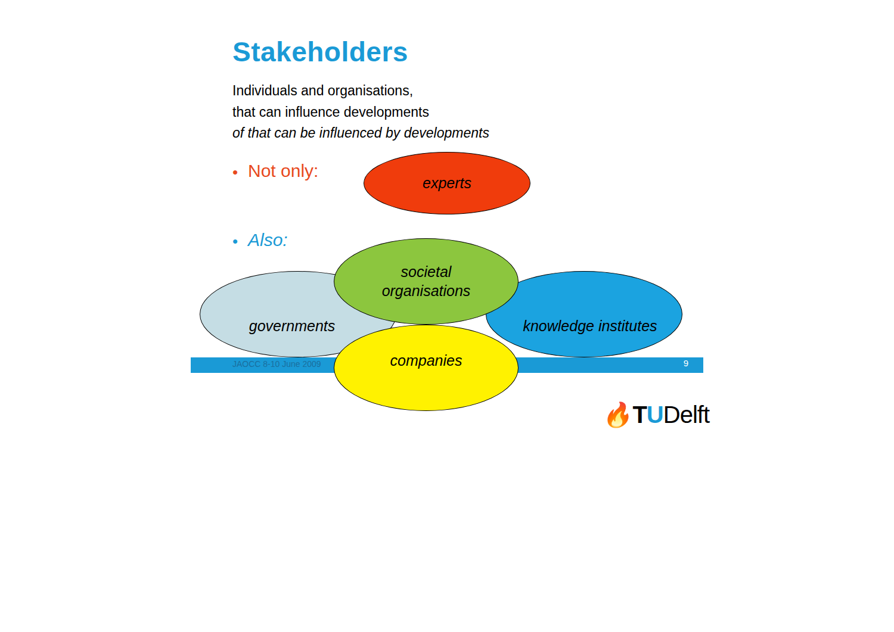Stakeholders
Individuals and organisations,
that can influence developments
of that can be influenced by developments
•Not only:
•Also:
experts
JAOCC 8-10 June 2009
9
governments
knowledge institutes
companies
societal
organisations
🔥TUDelft